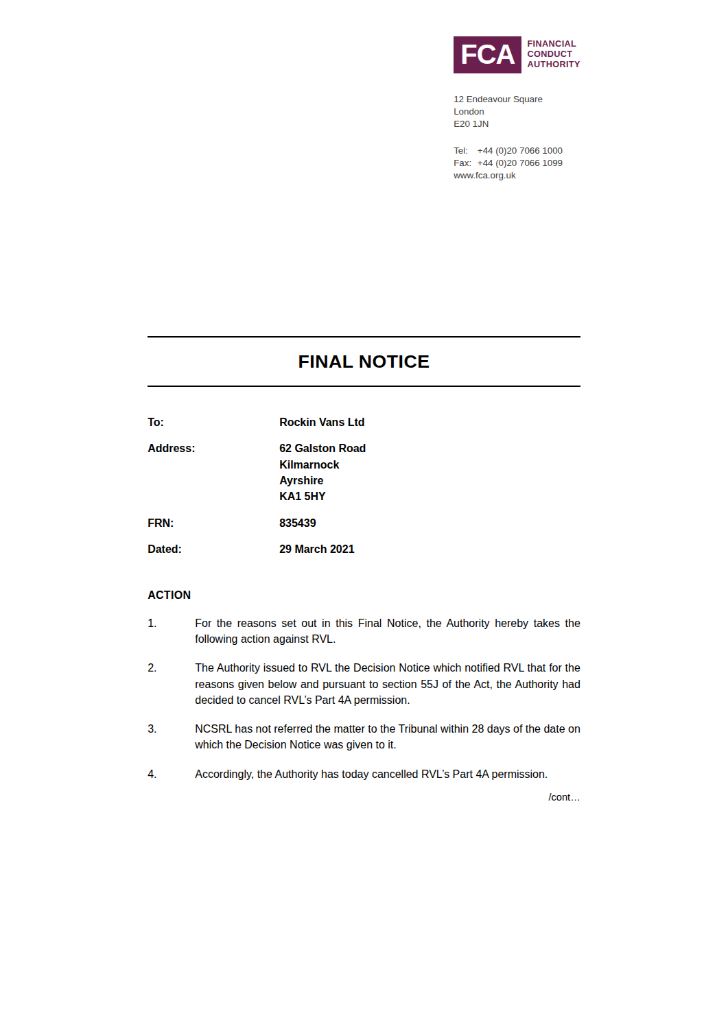FCA
Financial Conduct Authority
12 Endeavour Square
London
E20 1JN
Tel:+44 (0)20 7066 1000
Fax:+44 (0)20 7066 1099
www.fca.org.uk
FINAL NOTICE
| To: | Rockin Vans Ltd |
| Address: | 62 Galston Road Kilmarnock Ayrshire KA1 5HY |
| FRN: | 835439 |
| Dated: | 29 March 2021 |
ACTION
1. For the reasons set out in this Final Notice, the Authority hereby takes the following action against RVL.
2. The Authority issued to RVL the Decision Notice which notified RVL that for the reasons given below and pursuant to section 55J of the Act, the Authority had decided to cancel RVL’s Part 4A permission.
3. NCSRL has not referred the matter to the Tribunal within 28 days of the date on which the Decision Notice was given to it.
4. Accordingly, the Authority has today cancelled RVL’s Part 4A permission.
/cont…